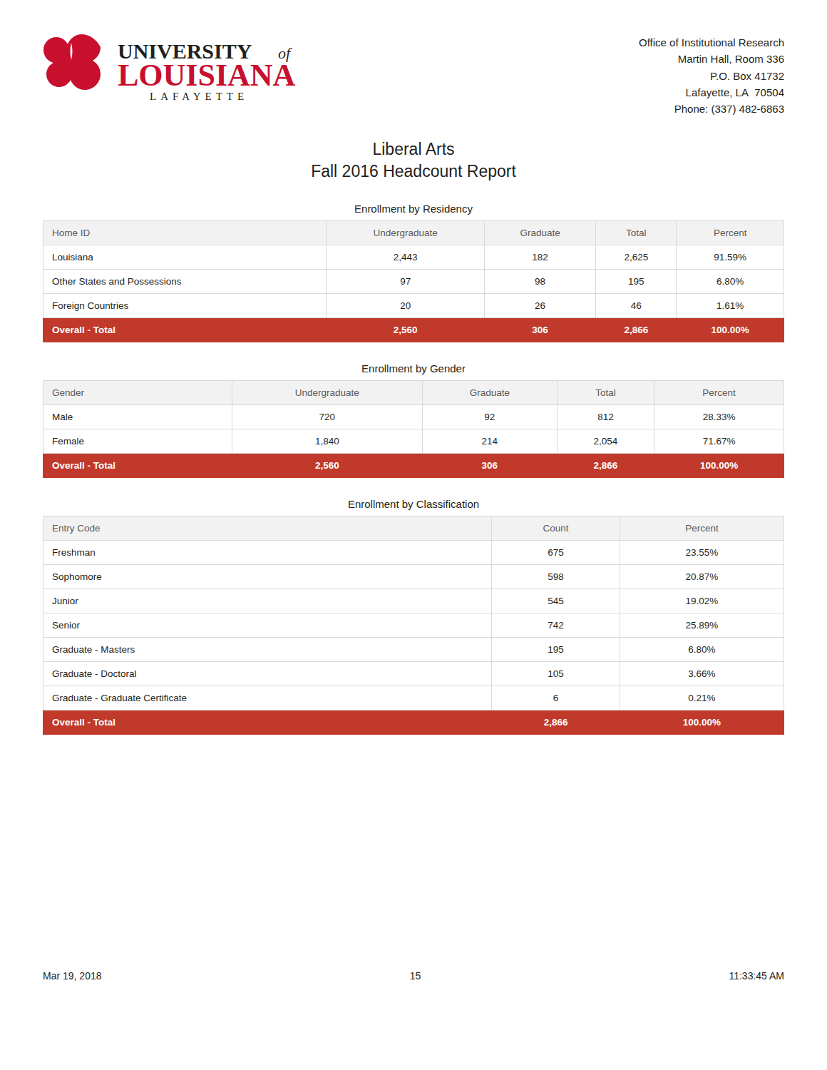Office of Institutional Research
Martin Hall, Room 336
P.O. Box 41732
Lafayette, LA 70504
Phone: (337) 482-6863
Liberal Arts
Fall 2016 Headcount Report
Enrollment by Residency
| Home ID | Undergraduate | Graduate | Total | Percent |
| --- | --- | --- | --- | --- |
| Louisiana | 2,443 | 182 | 2,625 | 91.59% |
| Other States and Possessions | 97 | 98 | 195 | 6.80% |
| Foreign Countries | 20 | 26 | 46 | 1.61% |
| Overall - Total | 2,560 | 306 | 2,866 | 100.00% |
Enrollment by Gender
| Gender | Undergraduate | Graduate | Total | Percent |
| --- | --- | --- | --- | --- |
| Male | 720 | 92 | 812 | 28.33% |
| Female | 1,840 | 214 | 2,054 | 71.67% |
| Overall - Total | 2,560 | 306 | 2,866 | 100.00% |
Enrollment by Classification
| Entry Code | Count | Percent |
| --- | --- | --- |
| Freshman | 675 | 23.55% |
| Sophomore | 598 | 20.87% |
| Junior | 545 | 19.02% |
| Senior | 742 | 25.89% |
| Graduate - Masters | 195 | 6.80% |
| Graduate - Doctoral | 105 | 3.66% |
| Graduate - Graduate Certificate | 6 | 0.21% |
| Overall - Total | 2,866 | 100.00% |
Mar 19, 2018
15
11:33:45 AM